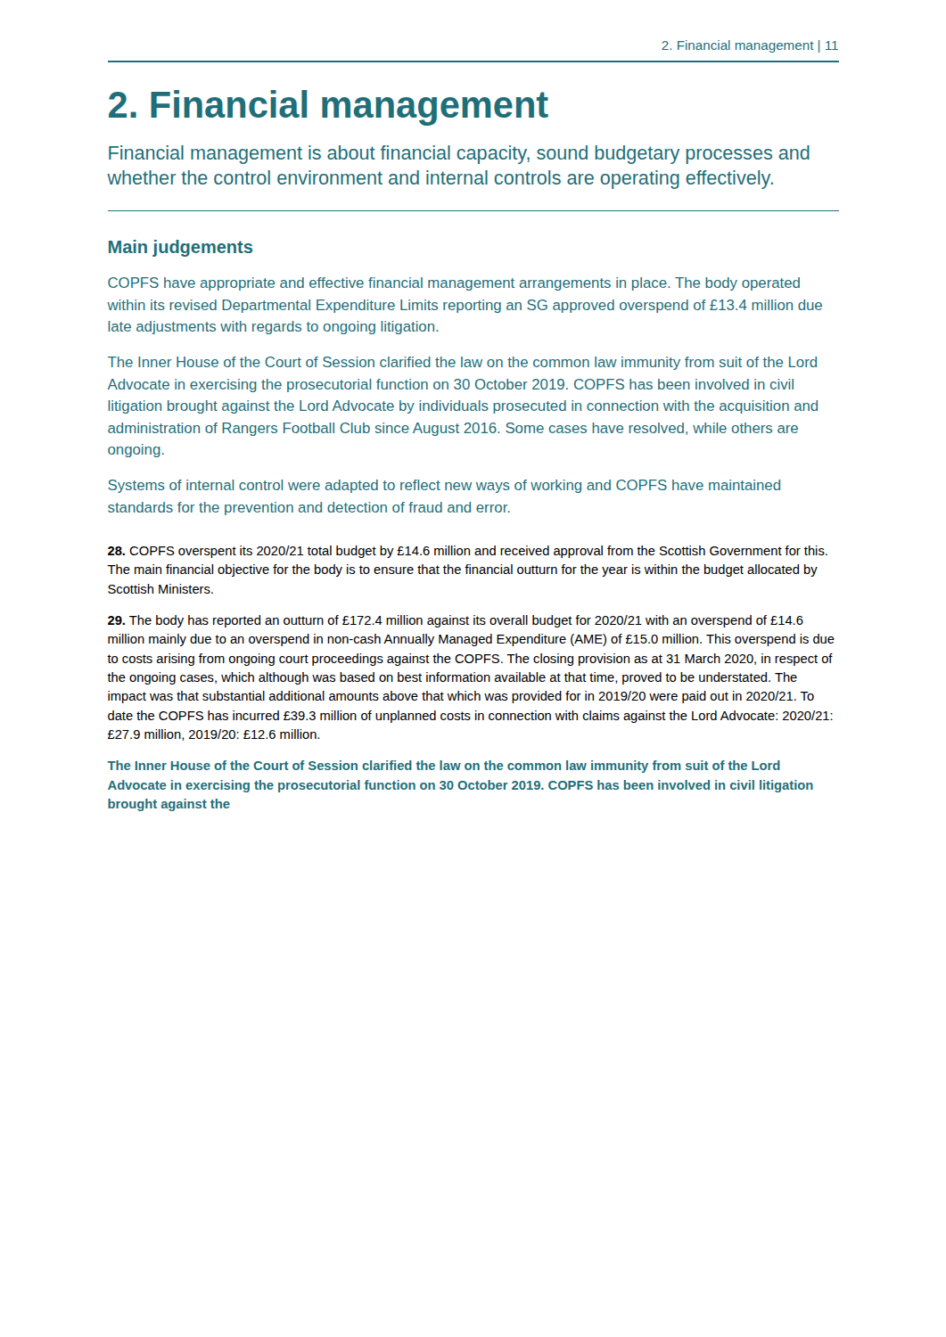2. Financial management | 11
2. Financial management
Financial management is about financial capacity, sound budgetary processes and whether the control environment and internal controls are operating effectively.
Main judgements
COPFS have appropriate and effective financial management arrangements in place. The body operated within its revised Departmental Expenditure Limits reporting an SG approved overspend of £13.4 million due late adjustments with regards to ongoing litigation.
The Inner House of the Court of Session clarified the law on the common law immunity from suit of the Lord Advocate in exercising the prosecutorial function on 30 October 2019. COPFS has been involved in civil litigation brought against the Lord Advocate by individuals prosecuted in connection with the acquisition and administration of Rangers Football Club since August 2016. Some cases have resolved, while others are ongoing.
Systems of internal control were adapted to reflect new ways of working and COPFS have maintained standards for the prevention and detection of fraud and error.
28. COPFS overspent its 2020/21 total budget by £14.6 million and received approval from the Scottish Government for this. The main financial objective for the body is to ensure that the financial outturn for the year is within the budget allocated by Scottish Ministers.
29. The body has reported an outturn of £172.4 million against its overall budget for 2020/21 with an overspend of £14.6 million mainly due to an overspend in non-cash Annually Managed Expenditure (AME) of £15.0 million. This overspend is due to costs arising from ongoing court proceedings against the COPFS. The closing provision as at 31 March 2020, in respect of the ongoing cases, which although was based on best information available at that time, proved to be understated. The impact was that substantial additional amounts above that which was provided for in 2019/20 were paid out in 2020/21. To date the COPFS has incurred £39.3 million of unplanned costs in connection with claims against the Lord Advocate: 2020/21: £27.9 million, 2019/20: £12.6 million.
The Inner House of the Court of Session clarified the law on the common law immunity from suit of the Lord Advocate in exercising the prosecutorial function on 30 October 2019. COPFS has been involved in civil litigation brought against the